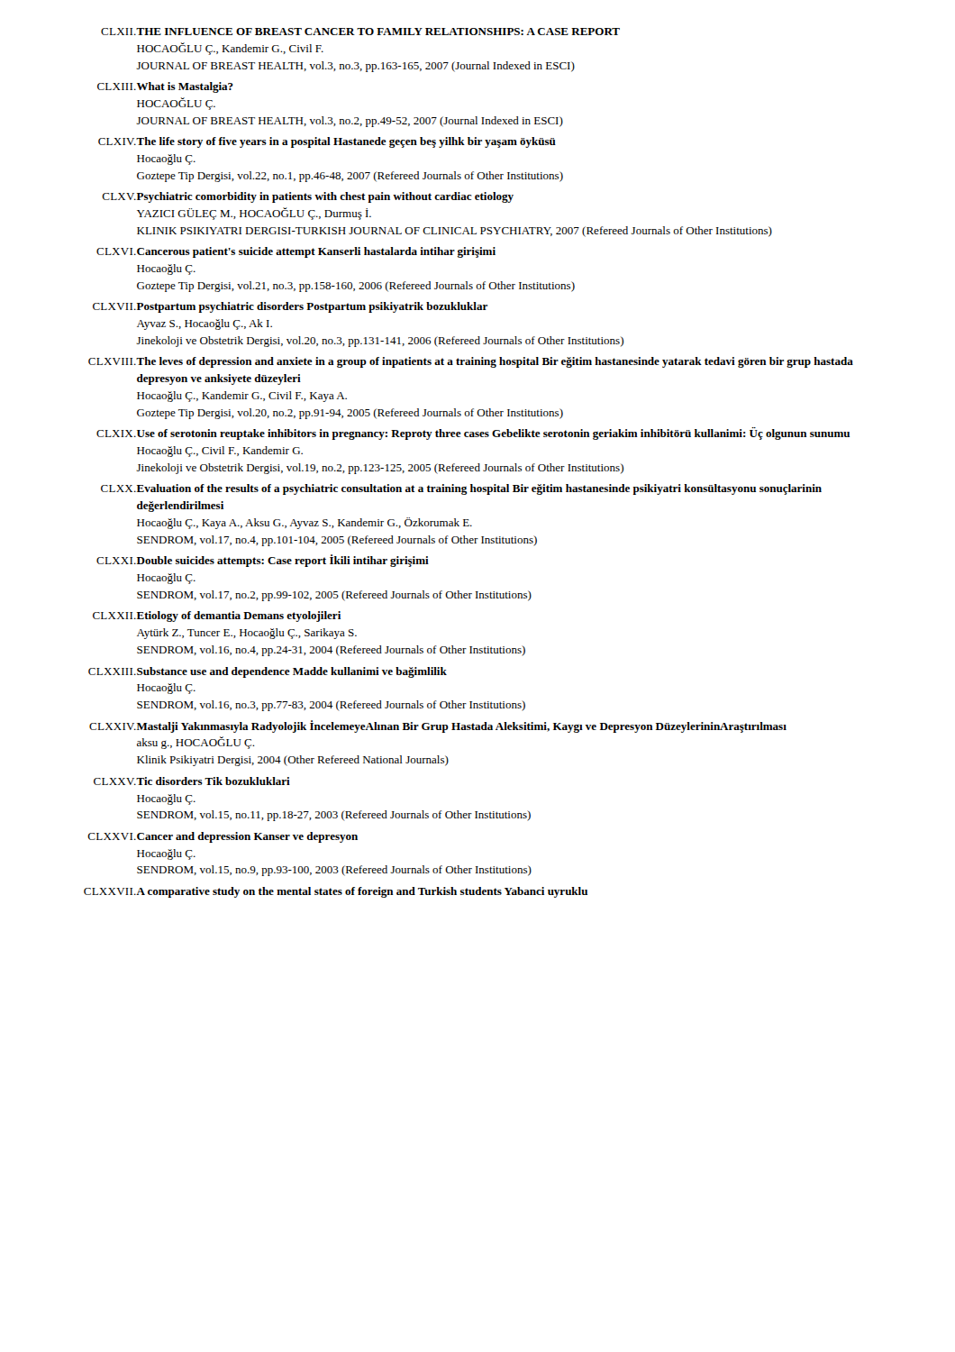| CLXII. | THE INFLUENCE OF BREAST CANCER TO FAMILY RELATIONSHIPS: A CASE REPORT HOCAOĞLU Ç., Kandemir G., Civil F. JOURNAL OF BREAST HEALTH, vol.3, no.3, pp.163-165, 2007 (Journal Indexed in ESCI) |
| CLXIII. | What is Mastalgia? HOCAOĞLU Ç. JOURNAL OF BREAST HEALTH, vol.3, no.2, pp.49-52, 2007 (Journal Indexed in ESCI) |
| CLXIV. | The life story of five years in a pospital Hastanede geçen beş yilhk bir yaşam öyküsü Hocaoğlu Ç. Goztepe Tip Dergisi, vol.22, no.1, pp.46-48, 2007 (Refereed Journals of Other Institutions) |
| CLXV. | Psychiatric comorbidity in patients with chest pain without cardiac etiology YAZICI GÜLEÇ M., HOCAOĞLU Ç., Durmuş İ. KLINIK PSIKIYATRI DERGISI-TURKISH JOURNAL OF CLINICAL PSYCHIATRY, 2007 (Refereed Journals of Other Institutions) |
| CLXVI. | Cancerous patient's suicide attempt Kanserli hastalarda intihar girişimi Hocaoğlu Ç. Goztepe Tip Dergisi, vol.21, no.3, pp.158-160, 2006 (Refereed Journals of Other Institutions) |
| CLXVII. | Postpartum psychiatric disorders Postpartum psikiyatrik bozukluklar Ayvaz S., Hocaoğlu Ç., Ak I. Jinekoloji ve Obstetrik Dergisi, vol.20, no.3, pp.131-141, 2006 (Refereed Journals of Other Institutions) |
| CLXVIII. | The leves of depression and anxiete in a group of inpatients at a training hospital Bir eğitim hastanesinde yatarak tedavi gören bir grup hastada depresyon ve anksiyete düzeyleri Hocaoğlu Ç., Kandemir G., Civil F., Kaya A. Goztepe Tip Dergisi, vol.20, no.2, pp.91-94, 2005 (Refereed Journals of Other Institutions) |
| CLXIX. | Use of serotonin reuptake inhibitors in pregnancy: Reproty three cases Gebelikte serotonin geriakim inhibitörü kullanimi: Üç olgunun sunumu Hocaoğlu Ç., Civil F., Kandemir G. Jinekoloji ve Obstetrik Dergisi, vol.19, no.2, pp.123-125, 2005 (Refereed Journals of Other Institutions) |
| CLXX. | Evaluation of the results of a psychiatric consultation at a training hospital Bir eğitim hastanesinde psikiyatri konsültasyonu sonuçlarinin değerlendirilmesi Hocaoğlu Ç., Kaya A., Aksu G., Ayvaz S., Kandemir G., Özkorumak E. SENDROM, vol.17, no.4, pp.101-104, 2005 (Refereed Journals of Other Institutions) |
| CLXXI. | Double suicides attempts: Case report İkili intihar girişimi Hocaoğlu Ç. SENDROM, vol.17, no.2, pp.99-102, 2005 (Refereed Journals of Other Institutions) |
| CLXXII. | Etiology of demantia Demans etyolojileri Aytürk Z., Tuncer E., Hocaoğlu Ç., Sarikaya S. SENDROM, vol.16, no.4, pp.24-31, 2004 (Refereed Journals of Other Institutions) |
| CLXXIII. | Substance use and dependence Madde kullanimi ve bağimlilik Hocaoğlu Ç. SENDROM, vol.16, no.3, pp.77-83, 2004 (Refereed Journals of Other Institutions) |
| CLXXIV. | Mastalji Yakınmasıyla Radyolojik İncelemeyeAlınan Bir Grup Hastada Aleksitimi, Kaygı ve Depresyon DüzeylerininAraştırılması aksu g., HOCAOĞLU Ç. Klinik Psikiyatri Dergisi, 2004 (Other Refereed National Journals) |
| CLXXV. | Tic disorders Tik bozukluklari Hocaoğlu Ç. SENDROM, vol.15, no.11, pp.18-27, 2003 (Refereed Journals of Other Institutions) |
| CLXXVI. | Cancer and depression Kanser ve depresyon Hocaoğlu Ç. SENDROM, vol.15, no.9, pp.93-100, 2003 (Refereed Journals of Other Institutions) |
| CLXXVII. | A comparative study on the mental states of foreign and Turkish students Yabanci uyruklu |